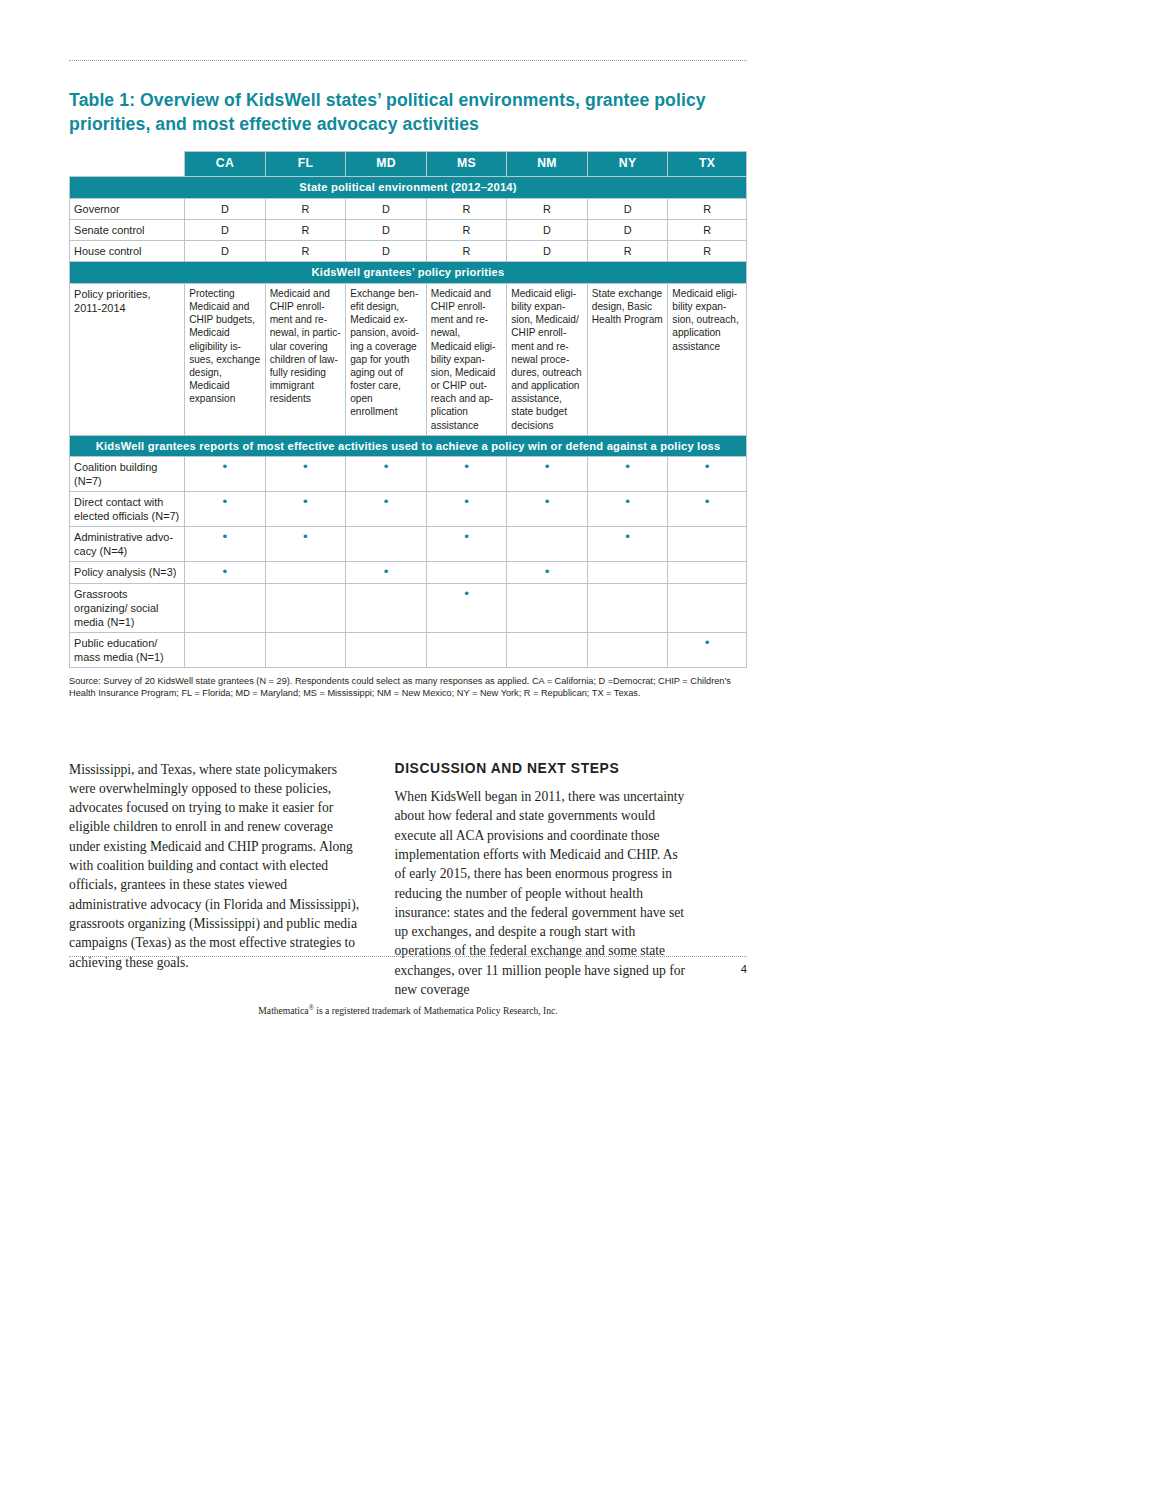Table 1: Overview of KidsWell states’ political environments, grantee policy priorities, and most effective advocacy activities
| | CA | FL | MD | MS | NM | NY | TX |
| --- | --- | --- | --- | --- | --- | --- | --- |
| State political environment (2012–2014) |
| Governor | D | R | D | R | R | D | R |
| Senate control | D | R | D | R | D | D | R |
| House control | D | R | D | R | D | R | R |
| KidsWell grantees’ policy priorities |
| Policy priorities, 2011-2014 | Protecting Medicaid and CHIP budgets, Medicaid eligibil­ity issues, exchange design, Medicaid expansion | Medicaid and CHIP enrollment and renewal, in particular covering chil­dren of law­fully residing immigrant residents | Exchange benefit design, Medicaid expansion, avoiding a coverage gap for youth aging out of foster care, open enrollment | Medicaid and CHIP enrollment and renewal, Medicaid eligibility expansion, Medicaid or CHIP outreach and application assistance | Medicaid eligibility expansion, Medicaid/ CHIP enroll­ment and renewal procedures, outreach and application assistance, state budget decisions | State exchange design, Basic Health Program | Medicaid eligibility expansion, outreach, application assistance |
| KidsWell grantees reports of most effective activities used to achieve a policy win or defend against a policy loss |
| Coalition building (N=7) | • | • | • | • | • | • | • |
| Direct contact with elected officials (N=7) | • | • | • | • | • | • | • |
| Administrative advo­cacy (N=4) | • | • | | • | | • | |
| Policy analysis (N=3) | • | | • | | • | | |
| Grassroots organizing/ social media (N=1) | | | | • | | | |
| Public education/ mass media (N=1) | | | | | | | • |
Source: Survey of 20 KidsWell state grantees (N = 29). Respondents could select as many responses as applied. CA = California; D =Democrat; CHIP = Children’s Health Insurance Program; FL = Florida; MD = Maryland; MS = Mississippi; NM = New Mexico; NY = New York; R = Republican; TX = Texas.
Mississippi, and Texas, where state policymakers were overwhelmingly opposed to these policies, advocates focused on trying to make it easier for eligible children to enroll in and renew coverage under existing Medicaid and CHIP programs. Along with coalition building and contact with elected officials, grantees in these states viewed administrative advocacy (in Florida and Missis­sippi), grassroots organizing (Mississippi) and public media campaigns (Texas) as the most effective strategies to achieving these goals.
DISCUSSION AND NEXT STEPS
When KidsWell began in 2011, there was uncertainty about how federal and state govern­ments would execute all ACA provisions and coordinate those implementation efforts with Medicaid and CHIP. As of early 2015, there has been enormous progress in reducing the number of people without health insurance: states and the federal government have set up exchanges, and despite a rough start with operations of the fed­eral exchange and some state exchanges, over 11 million people have signed up for new coverage
4
Mathematica® is a registered trademark of Mathematica Policy Research, Inc.